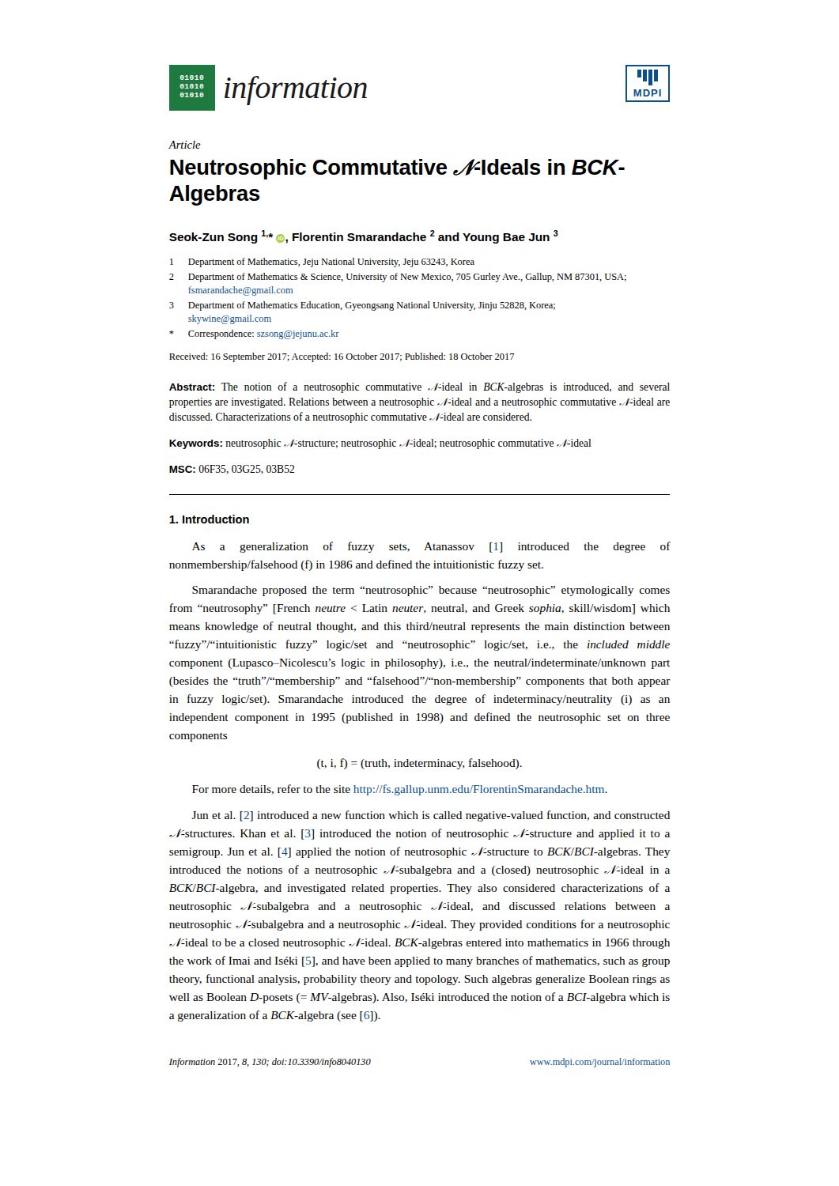01010 01010 01010
information
MDPI
Article
Neutrosophic Commutative 𝒩-Ideals in BCK-Algebras
Seok-Zun Song 1,* iD, Florentin Smarandache 2 and Young Bae Jun 3
| 1 | Department of Mathematics, Jeju National University, Jeju 63243, Korea |
| 2 | Department of Mathematics & Science, University of New Mexico, 705 Gurley Ave., Gallup, NM 87301, USA; fsmarandache@gmail.com |
| 3 | Department of Mathematics Education, Gyeongsang National University, Jinju 52828, Korea; skywine@gmail.com |
| * | Correspondence: szsong@jejunu.ac.kr |
Received: 16 September 2017; Accepted: 16 October 2017; Published: 18 October 2017
Abstract: The notion of a neutrosophic commutative 𝒩-ideal in BCK-algebras is introduced, and several properties are investigated. Relations between a neutrosophic 𝒩-ideal and a neutrosophic commutative 𝒩-ideal are discussed. Characterizations of a neutrosophic commutative 𝒩-ideal are considered.
Keywords: neutrosophic 𝒩-structure; neutrosophic 𝒩-ideal; neutrosophic commutative 𝒩-ideal
MSC: 06F35, 03G25, 03B52
1. Introduction
As a generalization of fuzzy sets, Atanassov [1] introduced the degree of nonmembership/falsehood (f) in 1986 and defined the intuitionistic fuzzy set.
Smarandache proposed the term “neutrosophic” because “neutrosophic” etymologically comes from “neutrosophy” [French neutre < Latin neuter, neutral, and Greek sophia, skill/wisdom] which means knowledge of neutral thought, and this third/neutral represents the main distinction between “fuzzy”/“intuitionistic fuzzy” logic/set and “neutrosophic” logic/set, i.e., the included middle component (Lupasco–Nicolescu’s logic in philosophy), i.e., the neutral/indeterminate/unknown part (besides the “truth”/“membership” and “falsehood”/“non-membership” components that both appear in fuzzy logic/set). Smarandache introduced the degree of indeterminacy/neutrality (i) as an independent component in 1995 (published in 1998) and defined the neutrosophic set on three components
(t, i, f) = (truth, indeterminacy, falsehood).
For more details, refer to the site http://fs.gallup.unm.edu/FlorentinSmarandache.htm.
Jun et al. [2] introduced a new function which is called negative-valued function, and constructed 𝒩-structures. Khan et al. [3] introduced the notion of neutrosophic 𝒩-structure and applied it to a semigroup. Jun et al. [4] applied the notion of neutrosophic 𝒩-structure to BCK/BCI-algebras. They introduced the notions of a neutrosophic 𝒩-subalgebra and a (closed) neutrosophic 𝒩-ideal in a BCK/BCI-algebra, and investigated related properties. They also considered characterizations of a neutrosophic 𝒩-subalgebra and a neutrosophic 𝒩-ideal, and discussed relations between a neutrosophic 𝒩-subalgebra and a neutrosophic 𝒩-ideal. They provided conditions for a neutrosophic 𝒩-ideal to be a closed neutrosophic 𝒩-ideal. BCK-algebras entered into mathematics in 1966 through the work of Imai and Iséki [5], and have been applied to many branches of mathematics, such as group theory, functional analysis, probability theory and topology. Such algebras generalize Boolean rings as well as Boolean D-posets (= MV-algebras). Also, Iséki introduced the notion of a BCI-algebra which is a generalization of a BCK-algebra (see [6]).
Information 2017, 8, 130; doi:10.3390/info8040130
www.mdpi.com/journal/information